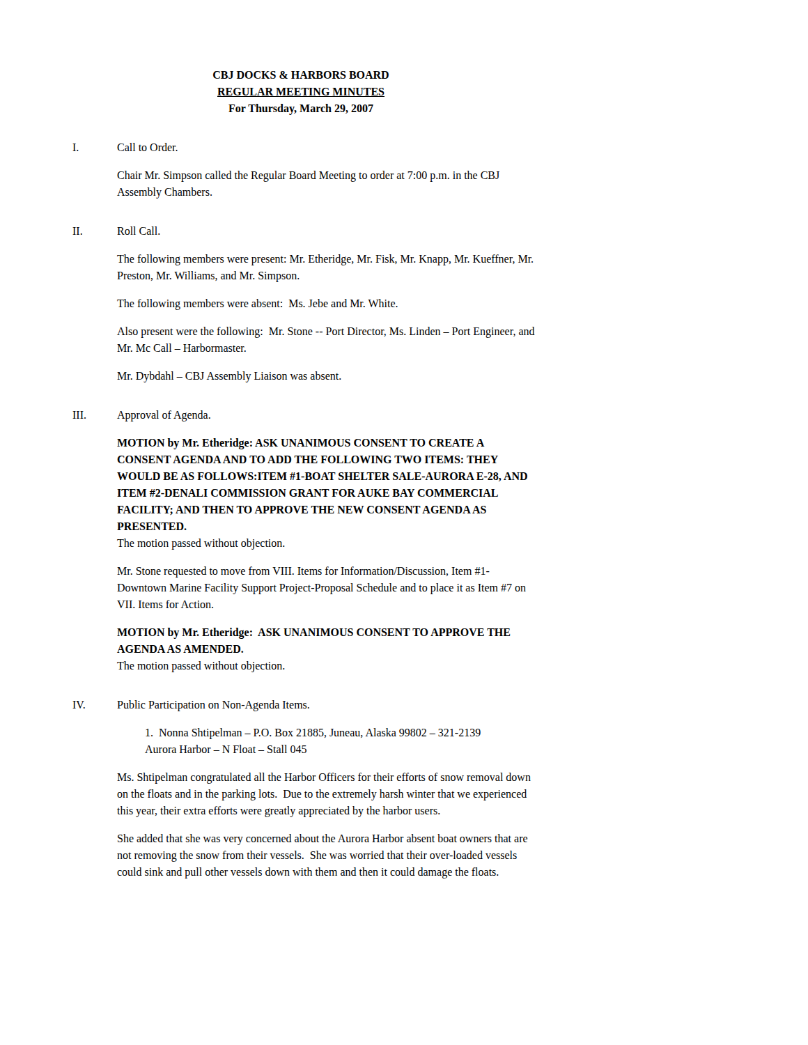CBJ DOCKS & HARBORS BOARD
REGULAR MEETING MINUTES
For Thursday, March 29, 2007
I.
Call to Order.
Chair Mr. Simpson called the Regular Board Meeting to order at 7:00 p.m. in the CBJ Assembly Chambers.
II.
Roll Call.
The following members were present: Mr. Etheridge, Mr. Fisk, Mr. Knapp, Mr. Kueffner, Mr. Preston, Mr. Williams, and Mr. Simpson.
The following members were absent: Ms. Jebe and Mr. White.
Also present were the following: Mr. Stone -- Port Director, Ms. Linden – Port Engineer, and Mr. Mc Call – Harbormaster.
Mr. Dybdahl – CBJ Assembly Liaison was absent.
III.
Approval of Agenda.
MOTION by Mr. Etheridge: ASK UNANIMOUS CONSENT TO CREATE A CONSENT AGENDA AND TO ADD THE FOLLOWING TWO ITEMS: THEY WOULD BE AS FOLLOWS:ITEM #1-BOAT SHELTER SALE-AURORA E-28, AND ITEM #2-DENALI COMMISSION GRANT FOR AUKE BAY COMMERCIAL FACILITY; AND THEN TO APPROVE THE NEW CONSENT AGENDA AS PRESENTED.
The motion passed without objection.
Mr. Stone requested to move from VIII. Items for Information/Discussion, Item #1-Downtown Marine Facility Support Project-Proposal Schedule and to place it as Item #7 on VII. Items for Action.
MOTION by Mr. Etheridge: ASK UNANIMOUS CONSENT TO APPROVE THE AGENDA AS AMENDED.
The motion passed without objection.
IV.
Public Participation on Non-Agenda Items.
1. Nonna Shtipelman – P.O. Box 21885, Juneau, Alaska 99802 – 321-2139
Aurora Harbor – N Float – Stall 045
Ms. Shtipelman congratulated all the Harbor Officers for their efforts of snow removal down on the floats and in the parking lots. Due to the extremely harsh winter that we experienced this year, their extra efforts were greatly appreciated by the harbor users.
She added that she was very concerned about the Aurora Harbor absent boat owners that are not removing the snow from their vessels. She was worried that their over-loaded vessels could sink and pull other vessels down with them and then it could damage the floats.